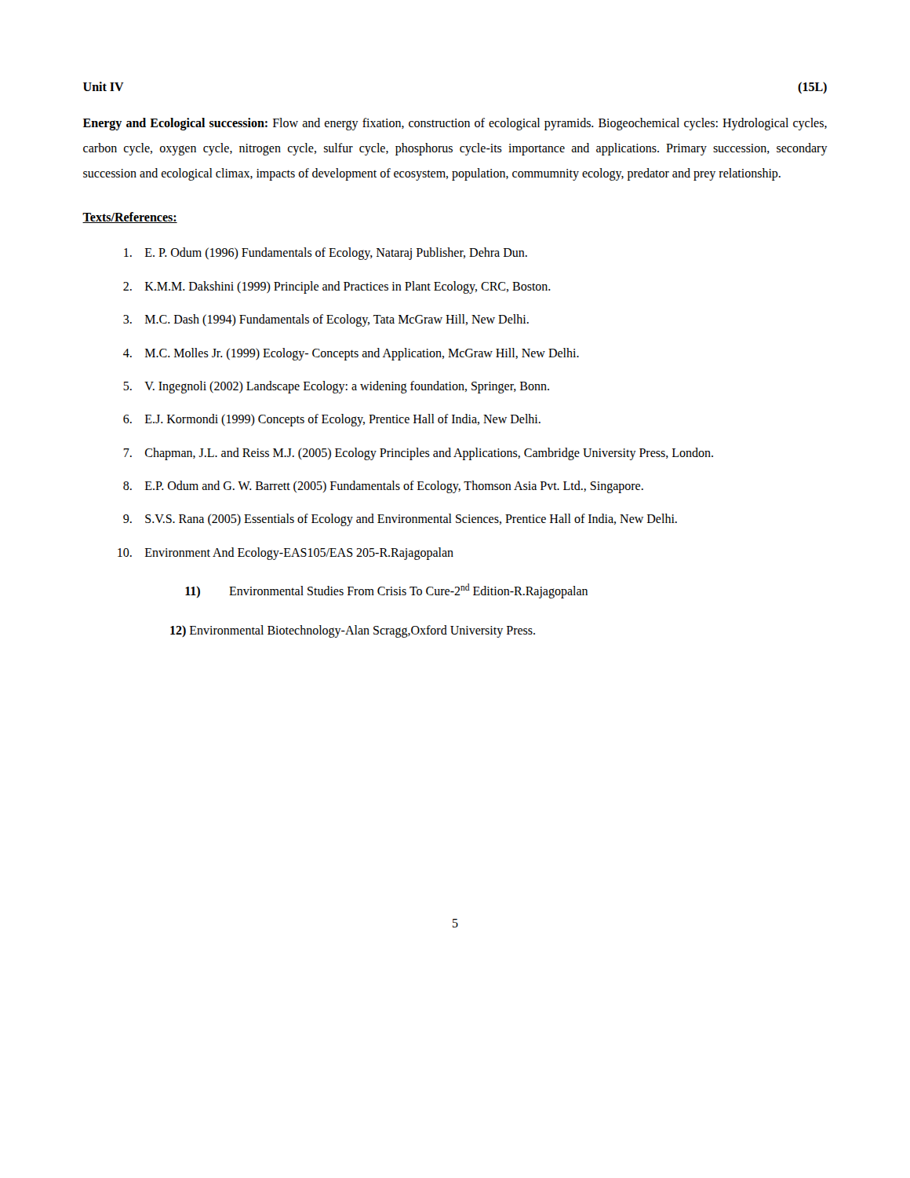Unit IV (15L)
Energy and Ecological succession: Flow and energy fixation, construction of ecological pyramids. Biogeochemical cycles: Hydrological cycles, carbon cycle, oxygen cycle, nitrogen cycle, sulfur cycle, phosphorus cycle-its importance and applications. Primary succession, secondary succession and ecological climax, impacts of development of ecosystem, population, commumnity ecology, predator and prey relationship.
Texts/References:
E. P. Odum (1996) Fundamentals of Ecology, Nataraj Publisher, Dehra Dun.
K.M.M. Dakshini (1999) Principle and Practices in Plant Ecology, CRC, Boston.
M.C. Dash (1994) Fundamentals of Ecology, Tata McGraw Hill, New Delhi.
M.C. Molles Jr. (1999) Ecology- Concepts and Application, McGraw Hill, New Delhi.
V. Ingegnoli (2002) Landscape Ecology: a widening foundation, Springer, Bonn.
E.J. Kormondi (1999) Concepts of Ecology, Prentice Hall of India, New Delhi.
Chapman, J.L. and Reiss M.J. (2005) Ecology Principles and Applications, Cambridge University Press, London.
E.P. Odum and G. W. Barrett (2005) Fundamentals of Ecology, Thomson Asia Pvt. Ltd., Singapore.
S.V.S. Rana (2005) Essentials of Ecology and Environmental Sciences, Prentice Hall of India, New Delhi.
Environment And Ecology-EAS105/EAS 205-R.Rajagopalan
11) Environmental Studies From Crisis To Cure-2nd Edition-R.Rajagopalan
12) Environmental Biotechnology-Alan Scragg,Oxford University Press.
5